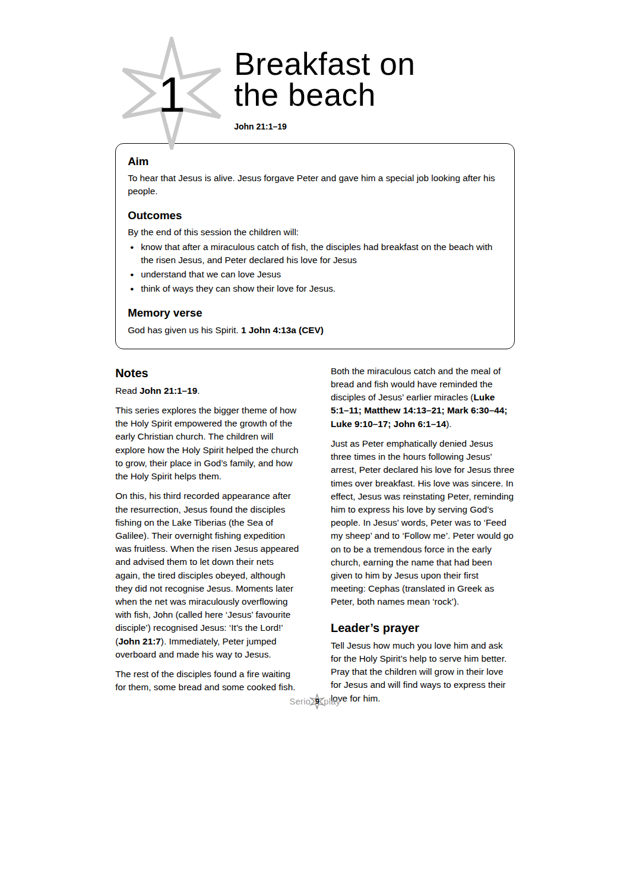1
Breakfast on
the beach
John 21:1–19
Aim
To hear that Jesus is alive. Jesus forgave Peter and gave him a special job looking after his people.
Outcomes
By the end of this session the children will:
know that after a miraculous catch of fish, the disciples had breakfast on the beach with the risen Jesus, and Peter declared his love for Jesus
understand that we can love Jesus
think of ways they can show their love for Jesus.
Memory verse
God has given us his Spirit. 1 John 4:13a (CEV)
Notes
Read John 21:1–19.
This series explores the bigger theme of how the Holy Spirit empowered the growth of the early Christian church. The children will explore how the Holy Spirit helped the church to grow, their place in God’s family, and how the Holy Spirit helps them.
On this, his third recorded appearance after the resurrection, Jesus found the disciples fishing on the Lake Tiberias (the Sea of Galilee). Their overnight fishing expedition was fruitless. When the risen Jesus appeared and advised them to let down their nets again, the tired disciples obeyed, although they did not recognise Jesus. Moments later when the net was miraculously overflowing with fish, John (called here ‘Jesus’ favourite disciple’) recognised Jesus: ‘It’s the Lord!’ (John 21:7). Immediately, Peter jumped overboard and made his way to Jesus.
The rest of the disciples found a fire waiting for them, some bread and some cooked fish. Both the miraculous catch and the meal of bread and fish would have reminded the disciples of Jesus’ earlier miracles (Luke 5:1–11; Matthew 14:13–21; Mark 6:30–44; Luke 9:10–17; John 6:1–14).
Just as Peter emphatically denied Jesus three times in the hours following Jesus’ arrest, Peter declared his love for Jesus three times over breakfast. His love was sincere. In effect, Jesus was reinstating Peter, reminding him to express his love by serving God’s people. In Jesus’ words, Peter was to ‘Feed my sheep’ and to ‘Follow me’. Peter would go on to be a tremendous force in the early church, earning the name that had been given to him by Jesus upon their first meeting: Cephas (translated in Greek as Peter, both names mean ‘rock’).
Leader’s prayer
Tell Jesus how much you love him and ask for the Holy Spirit’s help to serve him better. Pray that the children will grow in their love for Jesus and will find ways to express their love for him.
Serio 9 play